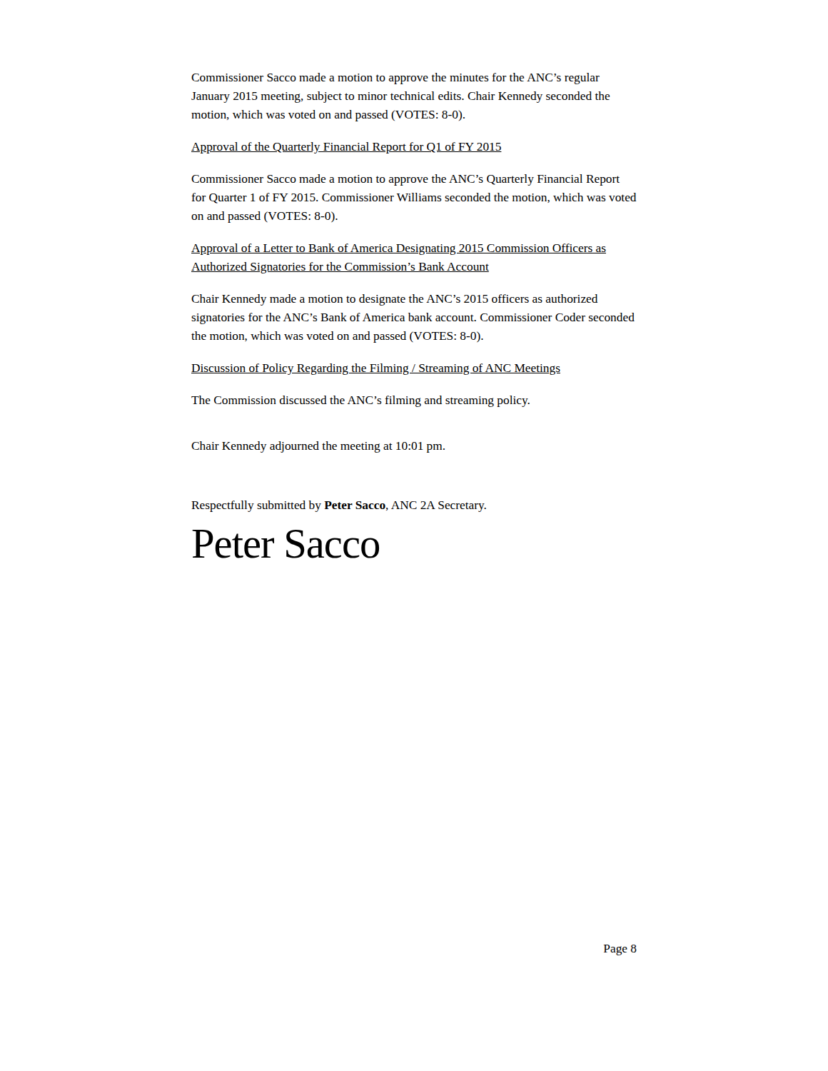Commissioner Sacco made a motion to approve the minutes for the ANC’s regular January 2015 meeting, subject to minor technical edits. Chair Kennedy seconded the motion, which was voted on and passed (VOTES: 8-0).
Approval of the Quarterly Financial Report for Q1 of FY 2015
Commissioner Sacco made a motion to approve the ANC’s Quarterly Financial Report for Quarter 1 of FY 2015. Commissioner Williams seconded the motion, which was voted on and passed (VOTES: 8-0).
Approval of a Letter to Bank of America Designating 2015 Commission Officers as Authorized Signatories for the Commission’s Bank Account
Chair Kennedy made a motion to designate the ANC’s 2015 officers as authorized signatories for the ANC’s Bank of America bank account. Commissioner Coder seconded the motion, which was voted on and passed (VOTES: 8-0).
Discussion of Policy Regarding the Filming / Streaming of ANC Meetings
The Commission discussed the ANC’s filming and streaming policy.
Chair Kennedy adjourned the meeting at 10:01 pm.
Respectfully submitted by Peter Sacco, ANC 2A Secretary.
Peter Sacco
Page 8